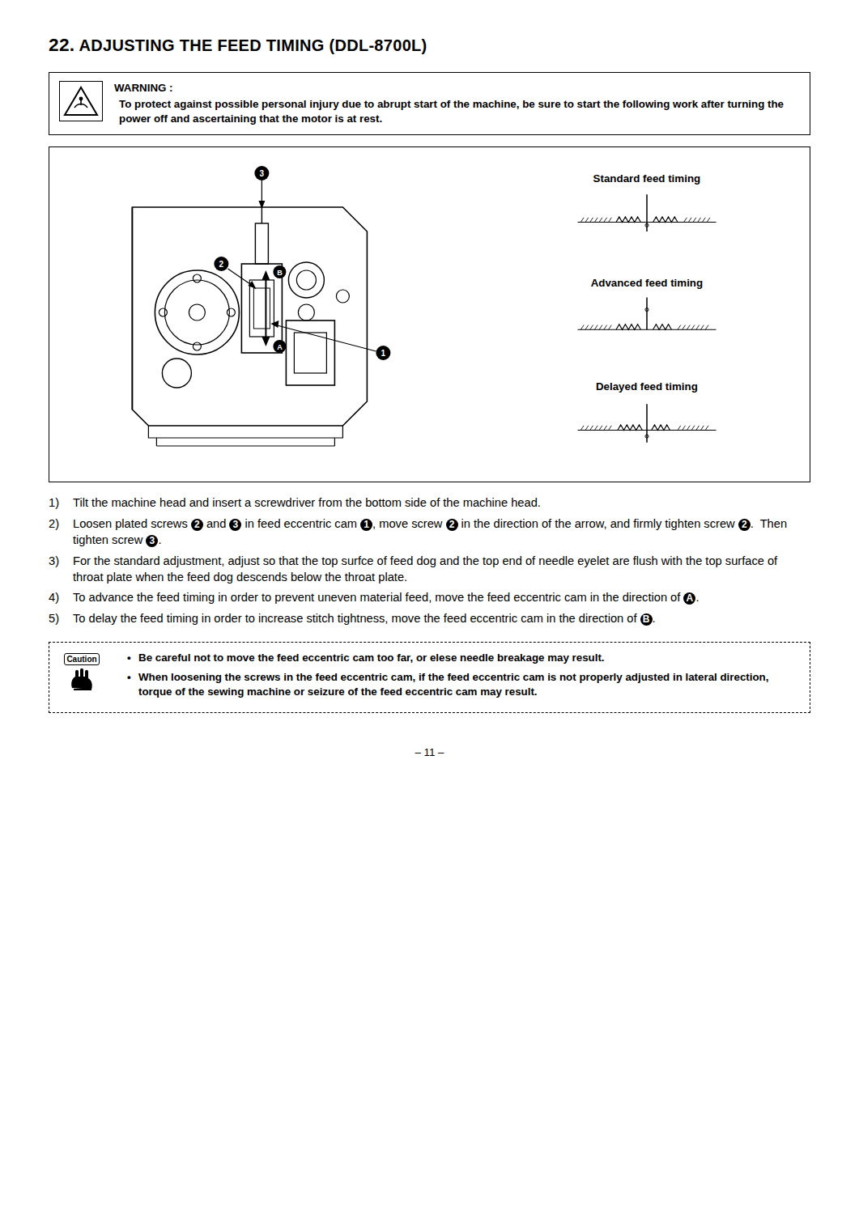22. ADJUSTING THE FEED TIMING (DDL-8700L)
WARNING : To protect against possible personal injury due to abrupt start of the machine, be sure to start the following work after turning the power off and ascertaining that the motor is at rest.
B A 3 2 1
Standard feed timing
Advanced feed timing
Delayed feed timing
Tilt the machine head and insert a screwdriver from the bottom side of the machine head.
Loosen plated screws 2 and 3 in feed eccentric cam 1, move screw 2 in the direction of the arrow, and firmly tighten screw 2. Then tighten screw 3.
For the standard adjustment, adjust so that the top surfce of feed dog and the top end of needle eyelet are flush with the top surface of throat plate when the feed dog descends below the throat plate.
To advance the feed timing in order to prevent uneven material feed, move the feed eccentric cam in the direction of A.
To delay the feed timing in order to increase stitch tightness, move the feed eccentric cam in the direction of B.
Caution
Be careful not to move the feed eccentric cam too far, or elese needle breakage may result.
When loosening the screws in the feed eccentric cam, if the feed eccentric cam is not properly adjusted in lateral direction, torque of the sewing machine or seizure of the feed eccentric cam may result.
– 11 –